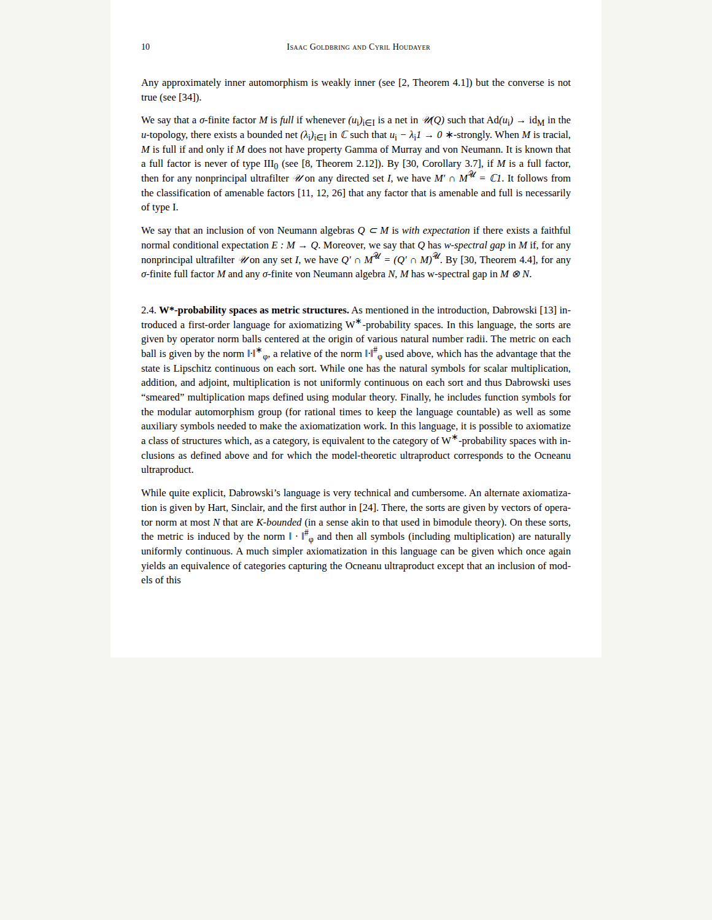10 Isaac Goldbring and Cyril Houdayer
Any approximately inner automorphism is weakly inner (see [2, Theorem 4.1]) but the converse is not true (see [34]).
We say that a σ-finite factor M is full if whenever (ui)i∈I is a net in 𝒰(Q) such that Ad(ui) → idM in the u-topology, there exists a bounded net (λi)i∈I in ℂ such that ui − λi1 → 0 ∗-strongly. When M is tracial, M is full if and only if M does not have property Gamma of Murray and von Neumann. It is known that a full factor is never of type III0 (see [8, Theorem 2.12]). By [30, Corollary 3.7], if M is a full factor, then for any nonprincipal ultrafilter 𝒰 on any directed set I, we have M′ ∩ M𝒰 = ℂ1. It follows from the classification of amenable factors [11, 12, 26] that any factor that is amenable and full is necessarily of type I.
We say that an inclusion of von Neumann algebras Q ⊂ M is with expectation if there exists a faithful normal conditional expectation E : M → Q. Moreover, we say that Q has w-spectral gap in M if, for any nonprincipal ultrafilter 𝒰 on any set I, we have Q′ ∩ M𝒰 = (Q′ ∩ M)𝒰. By [30, Theorem 4.4], for any σ-finite full factor M and any σ-finite von Neumann algebra N, M has w-spectral gap in M ⊗ N.
2.4. W*-probability spaces as metric structures. As mentioned in the introduction, Dabrowski [13] introduced a first-order language for axiomatizing W∗-probability spaces. In this language, the sorts are given by operator norm balls centered at the origin of various natural number radii. The metric on each ball is given by the norm ‖·‖∗φ, a relative of the norm ‖·‖#φ used above, which has the advantage that the state is Lipschitz continuous on each sort. While one has the natural symbols for scalar multiplication, addition, and adjoint, multiplication is not uniformly continuous on each sort and thus Dabrowski uses “smeared” multiplication maps defined using modular theory. Finally, he includes function symbols for the modular automorphism group (for rational times to keep the language countable) as well as some auxiliary symbols needed to make the axiomatization work. In this language, it is possible to axiomatize a class of structures which, as a category, is equivalent to the category of W∗-probability spaces with inclusions as defined above and for which the model-theoretic ultraproduct corresponds to the Ocneanu ultraproduct.
While quite explicit, Dabrowski’s language is very technical and cumbersome. An alternate axiomatization is given by Hart, Sinclair, and the first author in [24]. There, the sorts are given by vectors of operator norm at most N that are K-bounded (in a sense akin to that used in bimodule theory). On these sorts, the metric is induced by the norm ‖ · ‖#φ and then all symbols (including multiplication) are naturally uniformly continuous. A much simpler axiomatization in this language can be given which once again yields an equivalence of categories capturing the Ocneanu ultraproduct except that an inclusion of models of this